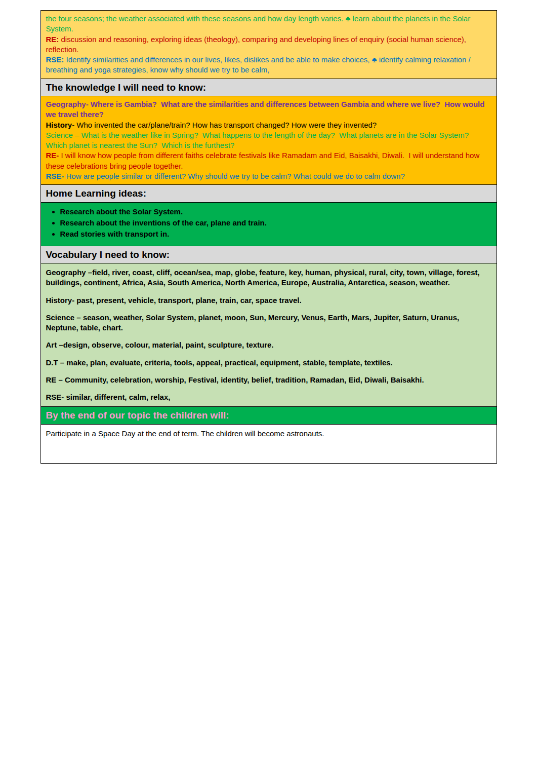the four seasons; the weather associated with these seasons and how day length varies. ♣ learn about the planets in the Solar System.
RE: discussion and reasoning, exploring ideas (theology), comparing and developing lines of enquiry (social human science), reflection.
RSE: Identify similarities and differences in our lives, likes, dislikes and be able to make choices, ♣ identify calming relaxation / breathing and yoga strategies, know why should we try to be calm,
The knowledge I will need to know:
Geography- Where is Gambia? What are the similarities and differences between Gambia and where we live? How would we travel there?
History- Who invented the car/plane/train? How has transport changed? How were they invented?
Science – What is the weather like in Spring? What happens to the length of the day? What planets are in the Solar System? Which planet is nearest the Sun? Which is the furthest?
RE- I will know how people from different faiths celebrate festivals like Ramadam and Eid, Baisakhi, Diwali. I will understand how these celebrations bring people together.
RSE- How are people similar or different? Why should we try to be calm? What could we do to calm down?
Home Learning ideas:
Research about the Solar System.
Research about the inventions of the car, plane and train.
Read stories with transport in.
Vocabulary I need to know:
Geography –field, river, coast, cliff, ocean/sea, map, globe, feature, key, human, physical, rural, city, town, village, forest, buildings, continent, Africa, Asia, South America, North America, Europe, Australia, Antarctica, season, weather.
History- past, present, vehicle, transport, plane, train, car, space travel.
Science – season, weather, Solar System, planet, moon, Sun, Mercury, Venus, Earth, Mars, Jupiter, Saturn, Uranus, Neptune, table, chart.
Art –design, observe, colour, material, paint, sculpture, texture.
D.T – make, plan, evaluate, criteria, tools, appeal, practical, equipment, stable, template, textiles.
RE – Community, celebration, worship, Festival, identity, belief, tradition, Ramadan, Eid, Diwali, Baisakhi.
RSE- similar, different, calm, relax,
By the end of our topic the children will:
Participate in a Space Day at the end of term. The children will become astronauts.